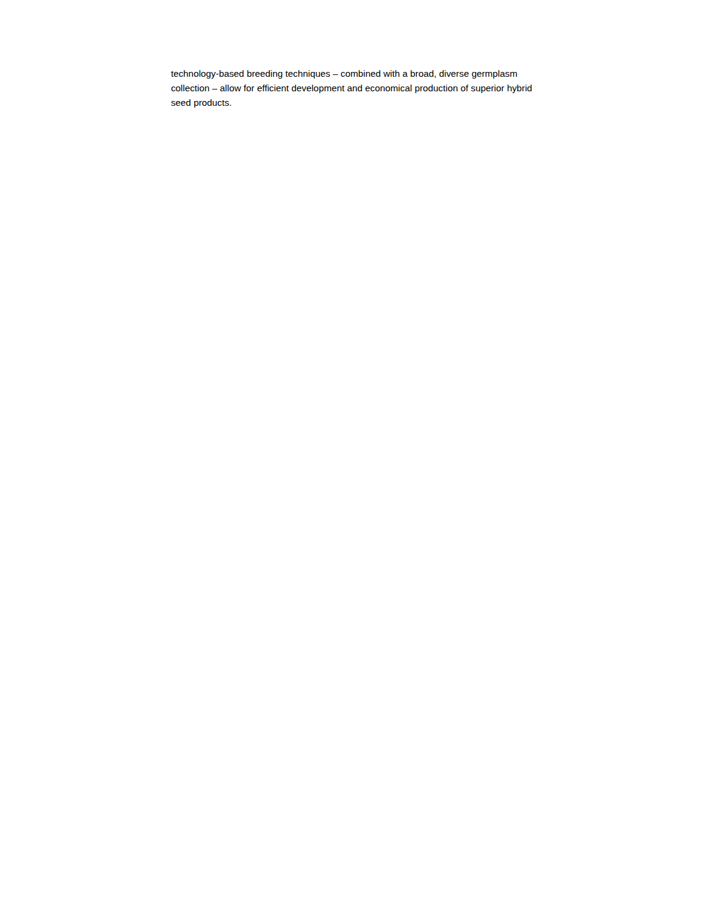technology-based breeding techniques – combined with a broad, diverse germplasm collection – allow for efficient development and economical production of superior hybrid seed products.